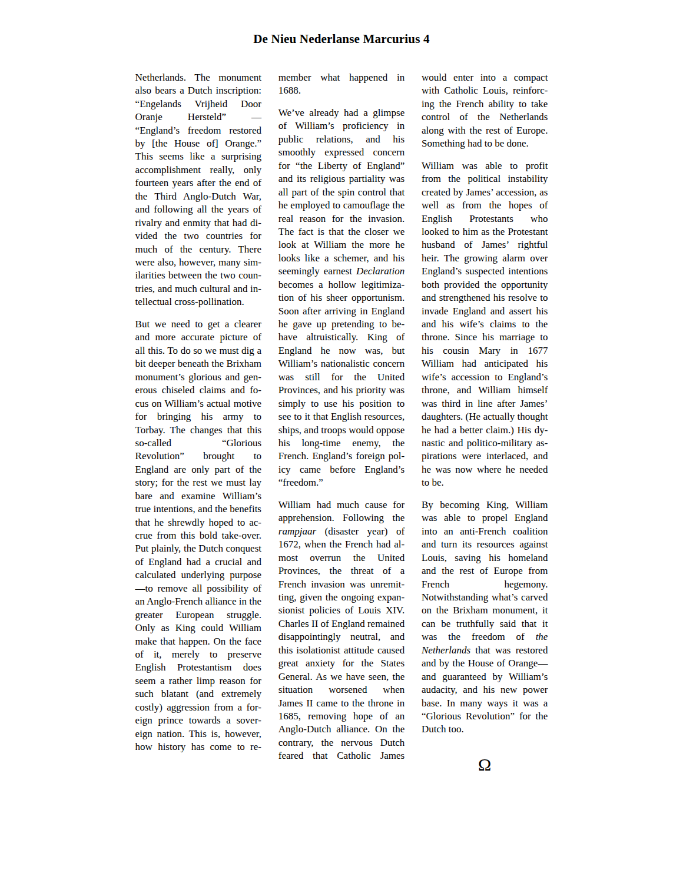De Nieu Nederlanse Marcurius 4
Netherlands. The monument also bears a Dutch inscription: “Engelands Vrijheid Door Oranje Hersteld” — “England’s freedom restored by [the House of] Orange.” This seems like a surprising accomplishment really, only fourteen years after the end of the Third Anglo-Dutch War, and following all the years of rivalry and enmity that had divided the two countries for much of the century. There were also, however, many similarities between the two countries, and much cultural and intellectual cross-pollination.
But we need to get a clearer and more accurate picture of all this. To do so we must dig a bit deeper beneath the Brixham monument’s glorious and generous chiseled claims and focus on William’s actual motive for bringing his army to Torbay. The changes that this so-called “Glorious Revolution” brought to England are only part of the story; for the rest we must lay bare and examine William’s true intentions, and the benefits that he shrewdly hoped to accrue from this bold take-over. Put plainly, the Dutch conquest of England had a crucial and calculated underlying purpose—to remove all possibility of an Anglo-French alliance in the greater European struggle. Only as King could William make that happen. On the face of it, merely to preserve English Protestantism does seem a rather limp reason for such blatant (and extremely costly) aggression from a foreign prince towards a sovereign nation. This is, however, how history has come to remember what happened in 1688.
We’ve already had a glimpse of William’s proficiency in public relations, and his smoothly expressed concern for “the Liberty of England” and its religious partiality was all part of the spin control that he employed to camouflage the real reason for the invasion. The fact is that the closer we look at William the more he looks like a schemer, and his seemingly earnest Declaration becomes a hollow legitimization of his sheer opportunism. Soon after arriving in England he gave up pretending to behave altruistically. King of England he now was, but William’s nationalistic concern was still for the United Provinces, and his priority was simply to use his position to see to it that English resources, ships, and troops would oppose his long-time enemy, the French. England’s foreign policy came before England’s “freedom.”
William had much cause for apprehension. Following the rampjaar (disaster year) of 1672, when the French had almost overrun the United Provinces, the threat of a French invasion was unremitting, given the ongoing expansionist policies of Louis XIV. Charles II of England remained disappointingly neutral, and this isolationist attitude caused great anxiety for the States General. As we have seen, the situation worsened when James II came to the throne in 1685, removing hope of an Anglo-Dutch alliance. On the contrary, the nervous Dutch feared that Catholic James would enter into a compact with Catholic Louis, reinforcing the French ability to take control of the Netherlands along with the rest of Europe. Something had to be done.
William was able to profit from the political instability created by James’ accession, as well as from the hopes of English Protestants who looked to him as the Protestant husband of James’ rightful heir. The growing alarm over England’s suspected intentions both provided the opportunity and strengthened his resolve to invade England and assert his and his wife’s claims to the throne. Since his marriage to his cousin Mary in 1677 William had anticipated his wife’s accession to England’s throne, and William himself was third in line after James’ daughters. (He actually thought he had a better claim.) His dynastic and politico-military aspirations were interlaced, and he was now where he needed to be.
By becoming King, William was able to propel England into an anti-French coalition and turn its resources against Louis, saving his homeland and the rest of Europe from French hegemony. Notwithstanding what’s carved on the Brixham monument, it can be truthfully said that it was the freedom of the Netherlands that was restored and by the House of Orange—and guaranteed by William’s audacity, and his new power base. In many ways it was a “Glorious Revolution” for the Dutch too.
Ω